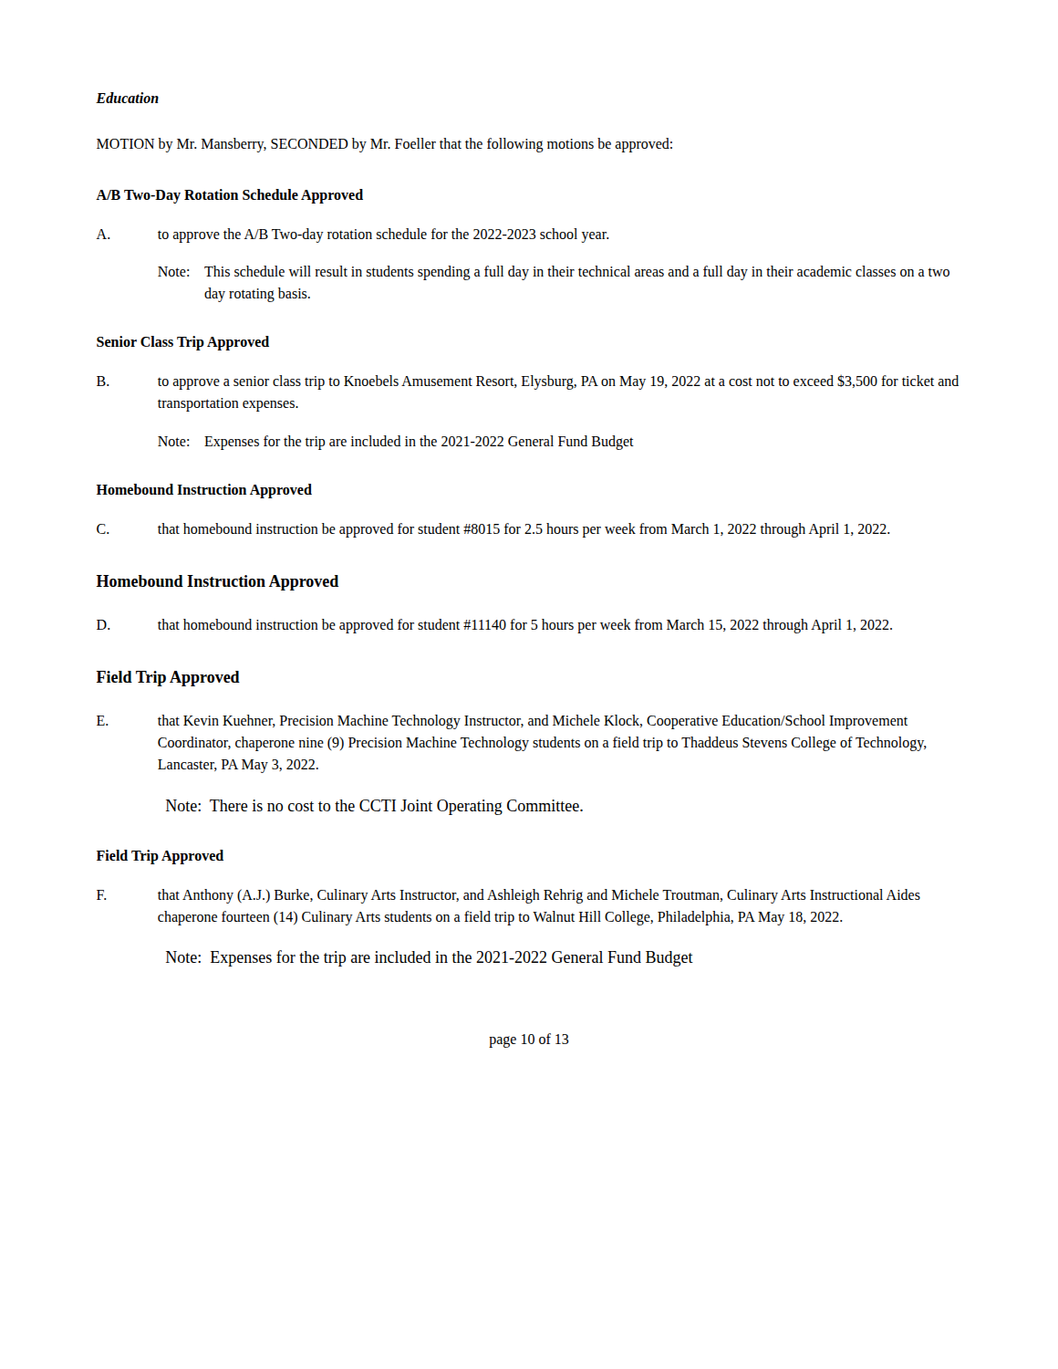Education
MOTION by Mr. Mansberry, SECONDED by Mr. Foeller that the following motions be approved:
A/B Two-Day Rotation Schedule Approved
A.
to approve the A/B Two-day rotation schedule for the 2022-2023 school year.
Note:
This schedule will result in students spending a full day in their technical areas and a full day in their academic classes on a two day rotating basis.
Senior Class Trip Approved
B.
to approve a senior class trip to Knoebels Amusement Resort, Elysburg, PA on May 19, 2022 at a cost not to exceed $3,500 for ticket and transportation expenses.
Note:
Expenses for the trip are included in the 2021-2022 General Fund Budget
Homebound Instruction Approved
C.
that homebound instruction be approved for student #8015 for 2.5 hours per week from March 1, 2022 through April 1, 2022.
Homebound Instruction Approved
D.
that homebound instruction be approved for student #11140 for 5 hours per week from March 15, 2022 through April 1, 2022.
Field Trip Approved
E.
that Kevin Kuehner, Precision Machine Technology Instructor, and Michele Klock, Cooperative Education/School Improvement Coordinator, chaperone nine (9) Precision Machine Technology students on a field trip to Thaddeus Stevens College of Technology, Lancaster, PA May 3, 2022.
Note: There is no cost to the CCTI Joint Operating Committee.
Field Trip Approved
F.
that Anthony (A.J.) Burke, Culinary Arts Instructor, and Ashleigh Rehrig and Michele Troutman, Culinary Arts Instructional Aides chaperone fourteen (14) Culinary Arts students on a field trip to Walnut Hill College, Philadelphia, PA May 18, 2022.
Note: Expenses for the trip are included in the 2021-2022 General Fund Budget
page 10 of 13